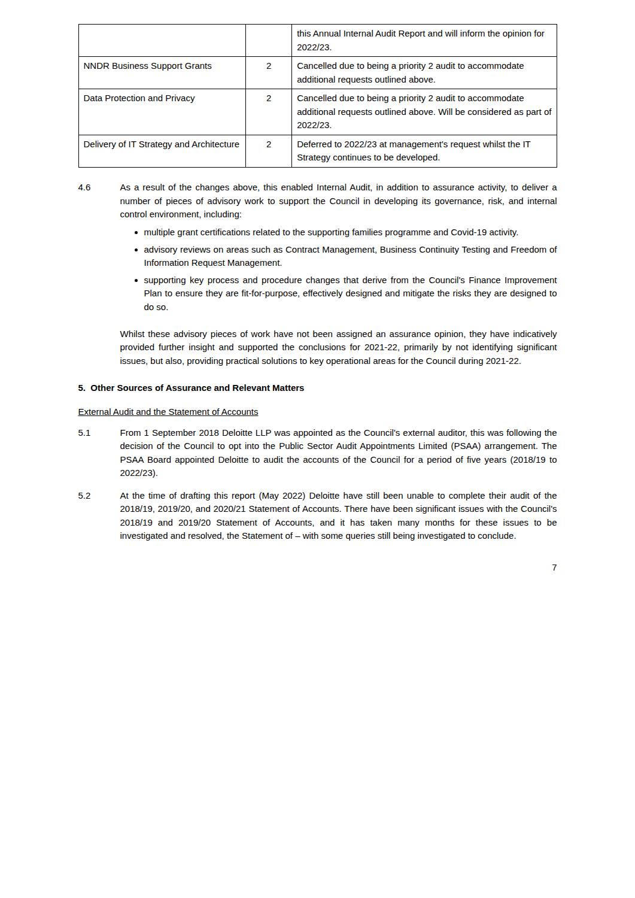| | | this Annual Internal Audit Report and will inform the opinion for 2022/23. |
| NNDR Business Support Grants | 2 | Cancelled due to being a priority 2 audit to accommodate additional requests outlined above. |
| Data Protection and Privacy | 2 | Cancelled due to being a priority 2 audit to accommodate additional requests outlined above. Will be considered as part of 2022/23. |
| Delivery of IT Strategy and Architecture | 2 | Deferred to 2022/23 at management's request whilst the IT Strategy continues to be developed. |
4.6
As a result of the changes above, this enabled Internal Audit, in addition to assurance activity, to deliver a number of pieces of advisory work to support the Council in developing its governance, risk, and internal control environment, including:
multiple grant certifications related to the supporting families programme and Covid-19 activity.
advisory reviews on areas such as Contract Management, Business Continuity Testing and Freedom of Information Request Management.
supporting key process and procedure changes that derive from the Council's Finance Improvement Plan to ensure they are fit-for-purpose, effectively designed and mitigate the risks they are designed to do so.
Whilst these advisory pieces of work have not been assigned an assurance opinion, they have indicatively provided further insight and supported the conclusions for 2021-22, primarily by not identifying significant issues, but also, providing practical solutions to key operational areas for the Council during 2021-22.
5. Other Sources of Assurance and Relevant Matters
External Audit and the Statement of Accounts
5.1
From 1 September 2018 Deloitte LLP was appointed as the Council's external auditor, this was following the decision of the Council to opt into the Public Sector Audit Appointments Limited (PSAA) arrangement. The PSAA Board appointed Deloitte to audit the accounts of the Council for a period of five years (2018/19 to 2022/23).
5.2
At the time of drafting this report (May 2022) Deloitte have still been unable to complete their audit of the 2018/19, 2019/20, and 2020/21 Statement of Accounts. There have been significant issues with the Council's 2018/19 and 2019/20 Statement of Accounts, and it has taken many months for these issues to be investigated and resolved, the Statement of – with some queries still being investigated to conclude.
7